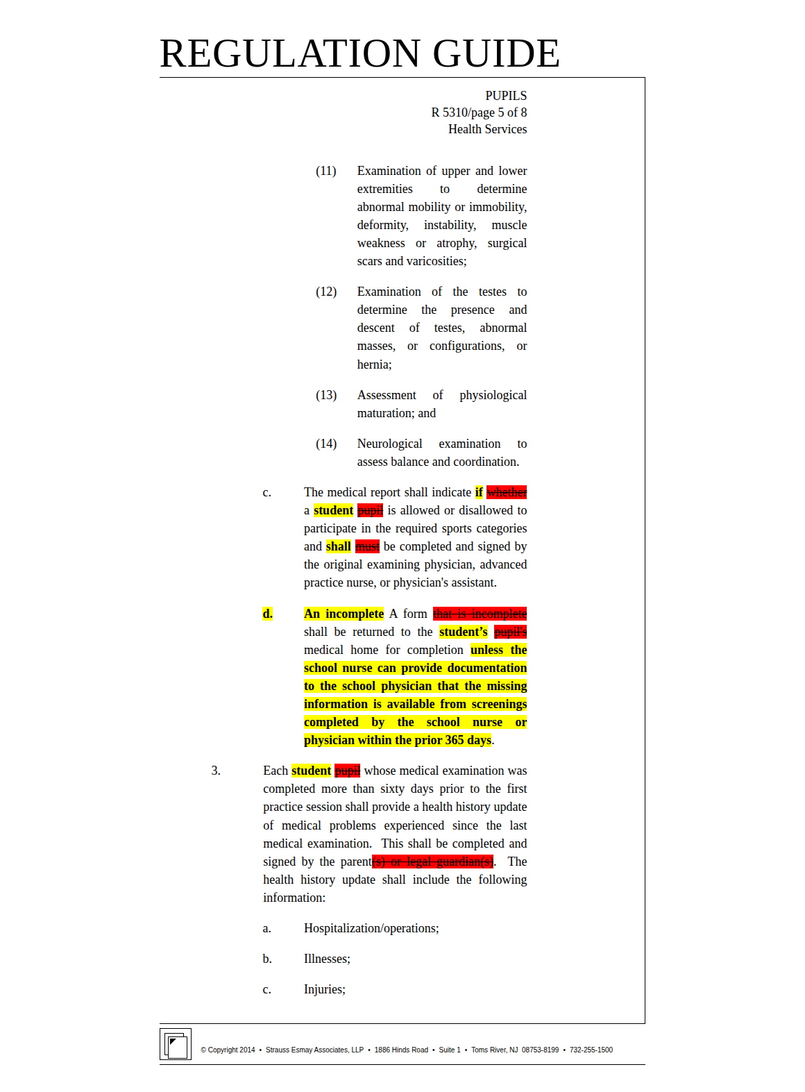REGULATION GUIDE
PUPILS
R 5310/page 5 of 8
Health Services
(11)
Examination of upper and lower extremities to determine abnormal mobility or immobility, deformity, instability, muscle weakness or atrophy, surgical scars and varicosities;
(12)
Examination of the testes to determine the presence and descent of testes, abnormal masses, or configurations, or hernia;
(13)
Assessment of physiological maturation; and
(14)
Neurological examination to assess balance and coordination.
c.
The medical report shall indicate if whether a student pupil is allowed or disallowed to participate in the required sports categories and shall must be completed and signed by the original examining physician, advanced practice nurse, or physician's assistant.
d.
An incomplete A form that is incomplete shall be returned to the student’s pupil's medical home for completion unless the school nurse can provide documentation to the school physician that the missing information is available from screenings completed by the school nurse or physician within the prior 365 days.
3.
Each student pupil whose medical examination was completed more than sixty days prior to the first practice session shall provide a health history update of medical problems experienced since the last medical examination. This shall be completed and signed by the parent(s) or legal guardian(s). The health history update shall include the following information:
a.
Hospitalization/operations;
b.
Illnesses;
c.
Injuries;
© Copyright 2014•Strauss Esmay Associates, LLP•1886 Hinds Road•Suite 1•Toms River, NJ 08753-8199•732-255-1500